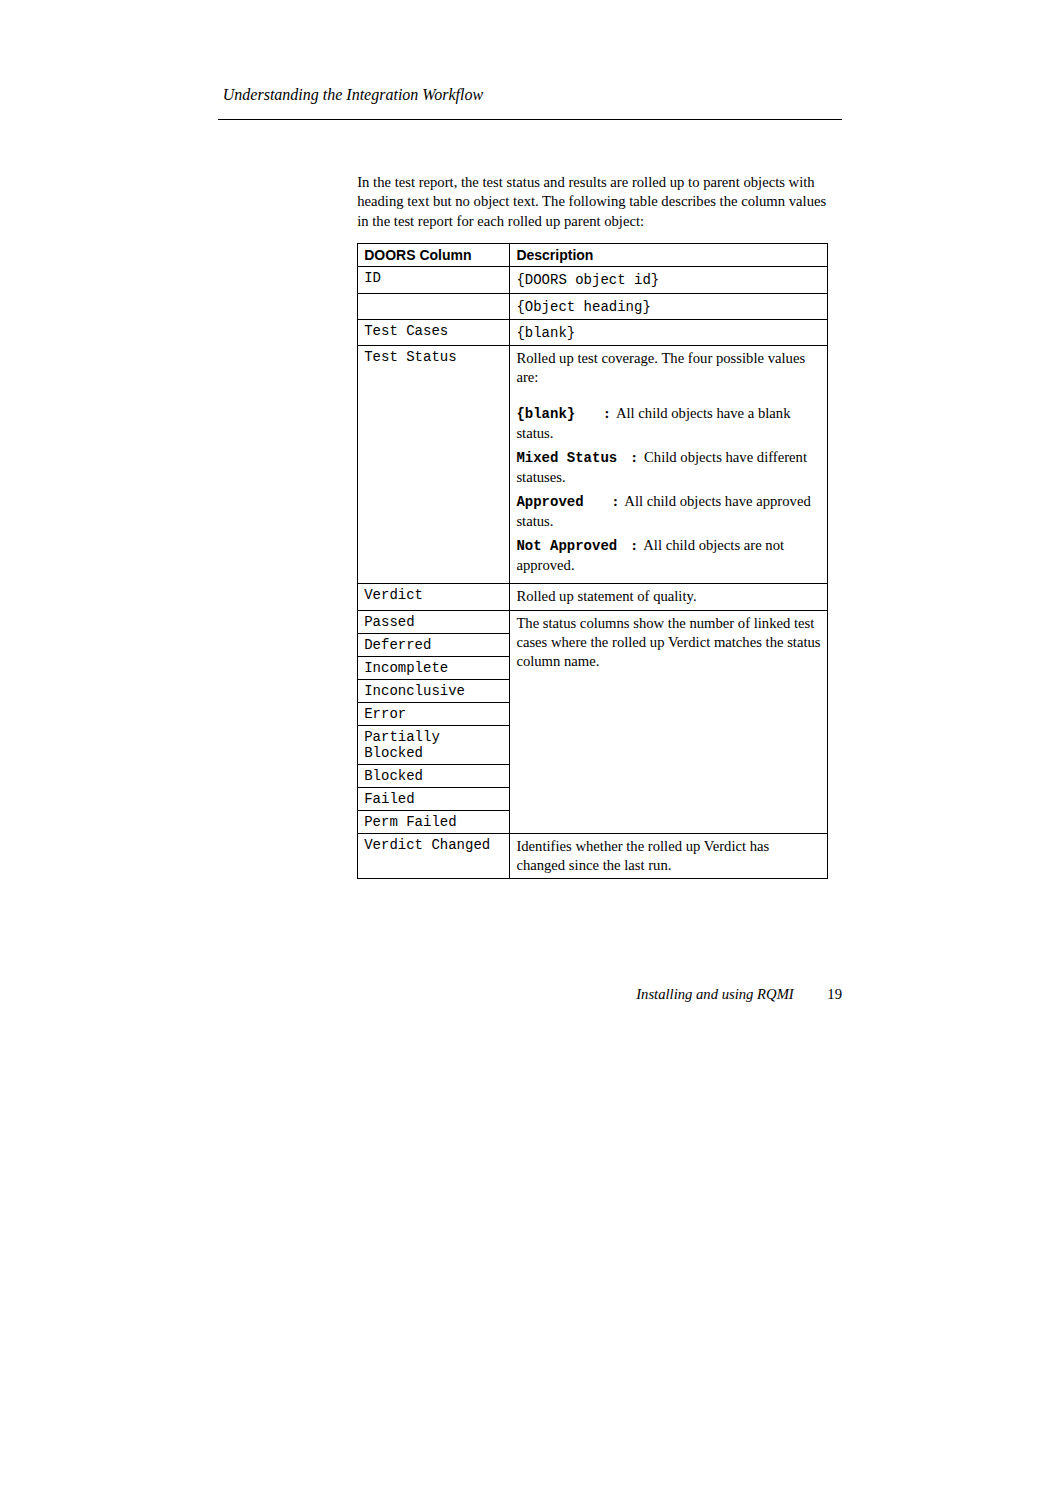Understanding the Integration Workflow
In the test report, the test status and results are rolled up to parent objects with heading text but no object text. The following table describes the column values in the test report for each rolled up parent object:
| DOORS Column | Description |
| --- | --- |
| ID | {DOORS object id} |
| | {Object heading} |
| Test Cases | {blank} |
| Test Status | Rolled up test coverage. The four possible values are: {blank} : All child objects have a blank status. Mixed Status : Child objects have different statuses. Approved : All child objects have approved status. Not Approved : All child objects are not approved. |
| Verdict | Rolled up statement of quality. |
| Passed | The status columns show the number of linked test cases where the rolled up Verdict matches the status column name. |
| Deferred |
| Incomplete |
| Inconclusive |
| Error |
| Partially Blocked |
| Blocked |
| Failed |
| Perm Failed |
| Verdict Changed | Identifies whether the rolled up Verdict has changed since the last run. |
Installing and using RQMI 19